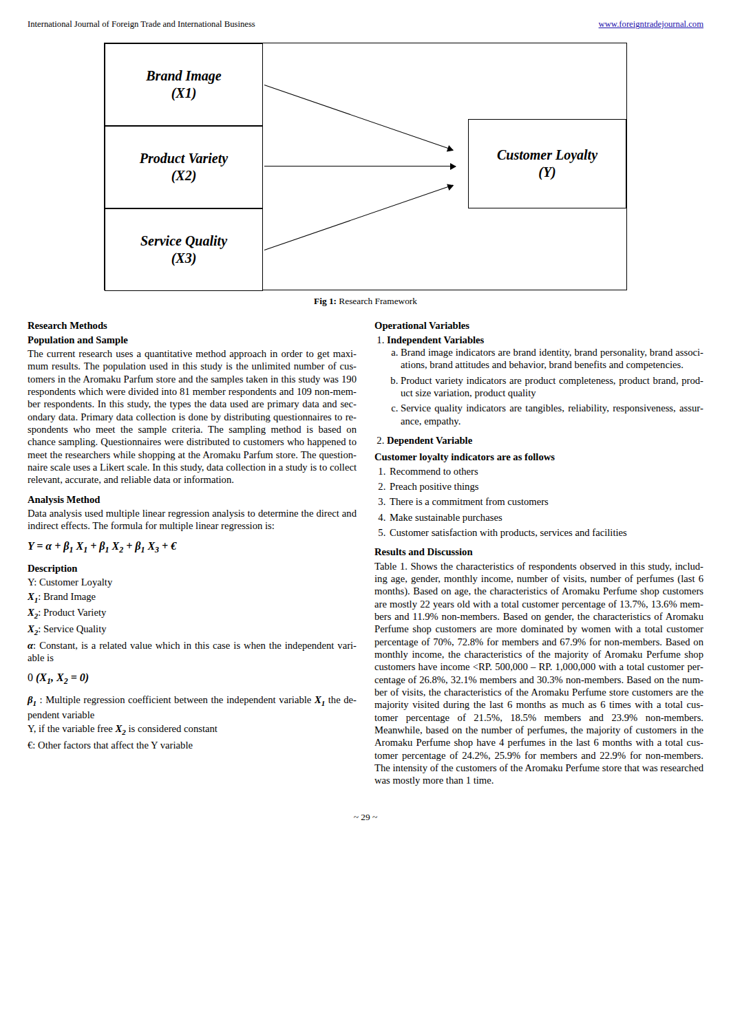International Journal of Foreign Trade and International Business
www.foreigntradejournal.com
Brand Image (X1)
Product Variety (X2)
Service Quality (X3)
Customer Loyalty (Y)
Fig 1: Research Framework
Research Methods
Population and Sample
The current research uses a quantitative method approach in order to get maximum results. The population used in this study is the unlimited number of customers in the Aromaku Parfum store and the samples taken in this study was 190 respondents which were divided into 81 member respondents and 109 non-member respondents. In this study, the types the data used are primary data and secondary data. Primary data collection is done by distributing questionnaires to respondents who meet the sample criteria. The sampling method is based on chance sampling. Questionnaires were distributed to customers who happened to meet the researchers while shopping at the Aromaku Parfum store. The questionnaire scale uses a Likert scale. In this study, data collection in a study is to collect relevant, accurate, and reliable data or information.
Analysis Method
Data analysis used multiple linear regression analysis to determine the direct and indirect effects. The formula for multiple linear regression is:
Y = α + β1 X1 + β1 X2 + β1 X3 + €
Description
Y: Customer Loyalty
X1: Brand Image
X2: Product Variety
X2: Service Quality
α: Constant, is a related value which in this case is when the independent variable is
0 (X1, X2 = 0)
β1 : Multiple regression coefficient between the independent variable X1 the dependent variable
Y, if the variable free X2 is considered constant
€: Other factors that affect the Y variable
Operational Variables
Independent Variables
Brand image indicators are brand identity, brand personality, brand associations, brand attitudes and behavior, brand benefits and competencies.
Product variety indicators are product completeness, product brand, product size variation, product quality
Service quality indicators are tangibles, reliability, responsiveness, assurance, empathy.
Dependent Variable
Customer loyalty indicators are as follows
Recommend to others
Preach positive things
There is a commitment from customers
Make sustainable purchases
Customer satisfaction with products, services and facilities
Results and Discussion
Table 1. Shows the characteristics of respondents observed in this study, including age, gender, monthly income, number of visits, number of perfumes (last 6 months). Based on age, the characteristics of Aromaku Perfume shop customers are mostly 22 years old with a total customer percentage of 13.7%, 13.6% members and 11.9% non-members. Based on gender, the characteristics of Aromaku Perfume shop customers are more dominated by women with a total customer percentage of 70%, 72.8% for members and 67.9% for non-members. Based on monthly income, the characteristics of the majority of Aromaku Perfume shop customers have income <RP. 500,000 – RP. 1,000,000 with a total customer percentage of 26.8%, 32.1% members and 30.3% non-members. Based on the number of visits, the characteristics of the Aromaku Perfume store customers are the majority visited during the last 6 months as much as 6 times with a total customer percentage of 21.5%, 18.5% members and 23.9% non-members. Meanwhile, based on the number of perfumes, the majority of customers in the Aromaku Perfume shop have 4 perfumes in the last 6 months with a total customer percentage of 24.2%, 25.9% for members and 22.9% for non-members. The intensity of the customers of the Aromaku Perfume store that was researched was mostly more than 1 time.
~ 29 ~